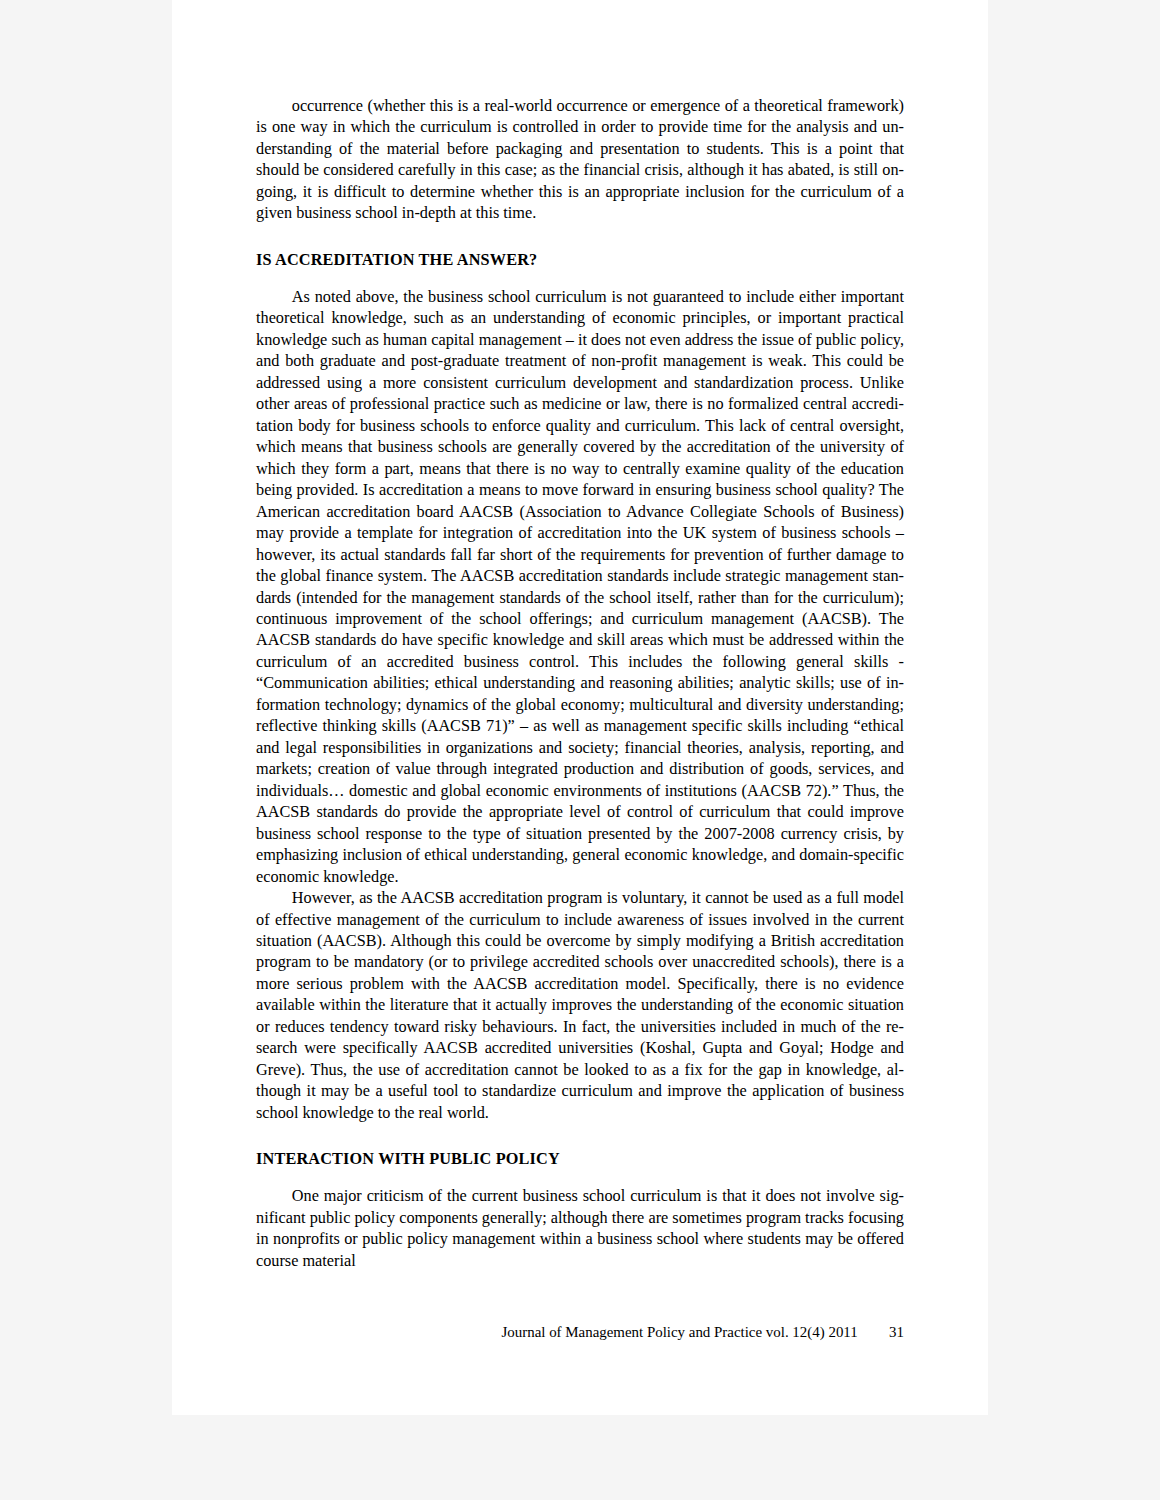occurrence (whether this is a real-world occurrence or emergence of a theoretical framework) is one way in which the curriculum is controlled in order to provide time for the analysis and understanding of the material before packaging and presentation to students. This is a point that should be considered carefully in this case; as the financial crisis, although it has abated, is still ongoing, it is difficult to determine whether this is an appropriate inclusion for the curriculum of a given business school in-depth at this time.
IS ACCREDITATION THE ANSWER?
As noted above, the business school curriculum is not guaranteed to include either important theoretical knowledge, such as an understanding of economic principles, or important practical knowledge such as human capital management – it does not even address the issue of public policy, and both graduate and post-graduate treatment of non-profit management is weak. This could be addressed using a more consistent curriculum development and standardization process. Unlike other areas of professional practice such as medicine or law, there is no formalized central accreditation body for business schools to enforce quality and curriculum. This lack of central oversight, which means that business schools are generally covered by the accreditation of the university of which they form a part, means that there is no way to centrally examine quality of the education being provided. Is accreditation a means to move forward in ensuring business school quality? The American accreditation board AACSB (Association to Advance Collegiate Schools of Business) may provide a template for integration of accreditation into the UK system of business schools – however, its actual standards fall far short of the requirements for prevention of further damage to the global finance system. The AACSB accreditation standards include strategic management standards (intended for the management standards of the school itself, rather than for the curriculum); continuous improvement of the school offerings; and curriculum management (AACSB). The AACSB standards do have specific knowledge and skill areas which must be addressed within the curriculum of an accredited business control. This includes the following general skills - “Communication abilities; ethical understanding and reasoning abilities; analytic skills; use of information technology; dynamics of the global economy; multicultural and diversity understanding; reflective thinking skills (AACSB 71)” – as well as management specific skills including “ethical and legal responsibilities in organizations and society; financial theories, analysis, reporting, and markets; creation of value through integrated production and distribution of goods, services, and individuals… domestic and global economic environments of institutions (AACSB 72).” Thus, the AACSB standards do provide the appropriate level of control of curriculum that could improve business school response to the type of situation presented by the 2007-2008 currency crisis, by emphasizing inclusion of ethical understanding, general economic knowledge, and domain-specific economic knowledge.
However, as the AACSB accreditation program is voluntary, it cannot be used as a full model of effective management of the curriculum to include awareness of issues involved in the current situation (AACSB). Although this could be overcome by simply modifying a British accreditation program to be mandatory (or to privilege accredited schools over unaccredited schools), there is a more serious problem with the AACSB accreditation model. Specifically, there is no evidence available within the literature that it actually improves the understanding of the economic situation or reduces tendency toward risky behaviours. In fact, the universities included in much of the research were specifically AACSB accredited universities (Koshal, Gupta and Goyal; Hodge and Greve). Thus, the use of accreditation cannot be looked to as a fix for the gap in knowledge, although it may be a useful tool to standardize curriculum and improve the application of business school knowledge to the real world.
INTERACTION WITH PUBLIC POLICY
One major criticism of the current business school curriculum is that it does not involve significant public policy components generally; although there are sometimes program tracks focusing in nonprofits or public policy management within a business school where students may be offered course material
Journal of Management Policy and Practice vol. 12(4) 201131